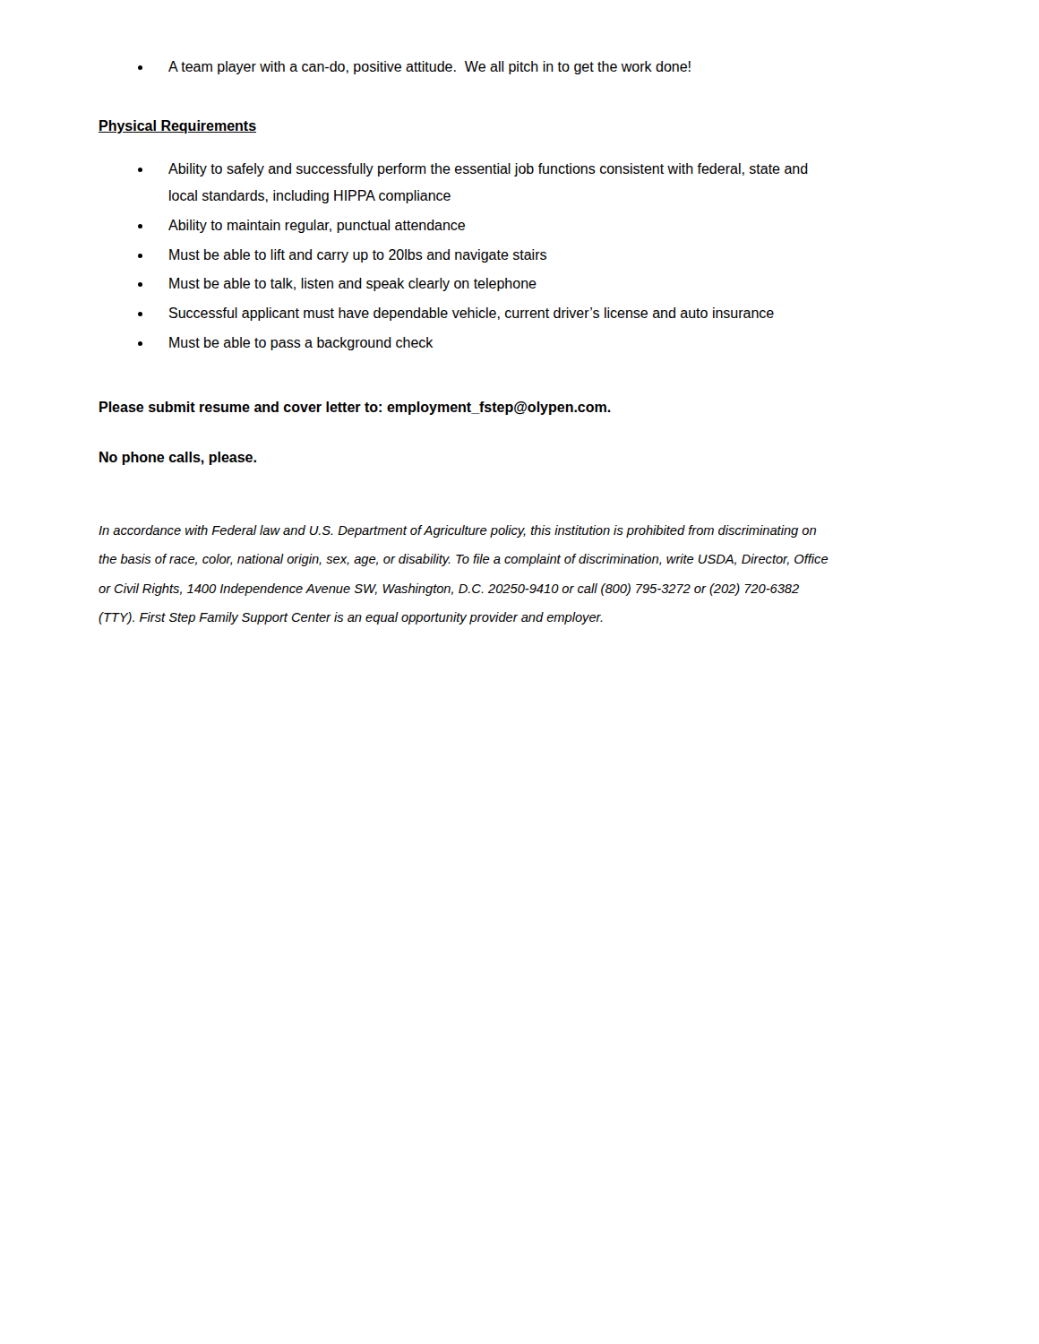A team player with a can-do, positive attitude. We all pitch in to get the work done!
Physical Requirements
Ability to safely and successfully perform the essential job functions consistent with federal, state and local standards, including HIPPA compliance
Ability to maintain regular, punctual attendance
Must be able to lift and carry up to 20lbs and navigate stairs
Must be able to talk, listen and speak clearly on telephone
Successful applicant must have dependable vehicle, current driver’s license and auto insurance
Must be able to pass a background check
Please submit resume and cover letter to: employment_fstep@olypen.com.
No phone calls, please.
In accordance with Federal law and U.S. Department of Agriculture policy, this institution is prohibited from discriminating on the basis of race, color, national origin, sex, age, or disability. To file a complaint of discrimination, write USDA, Director, Office or Civil Rights, 1400 Independence Avenue SW, Washington, D.C. 20250-9410 or call (800) 795-3272 or (202) 720-6382 (TTY). First Step Family Support Center is an equal opportunity provider and employer.